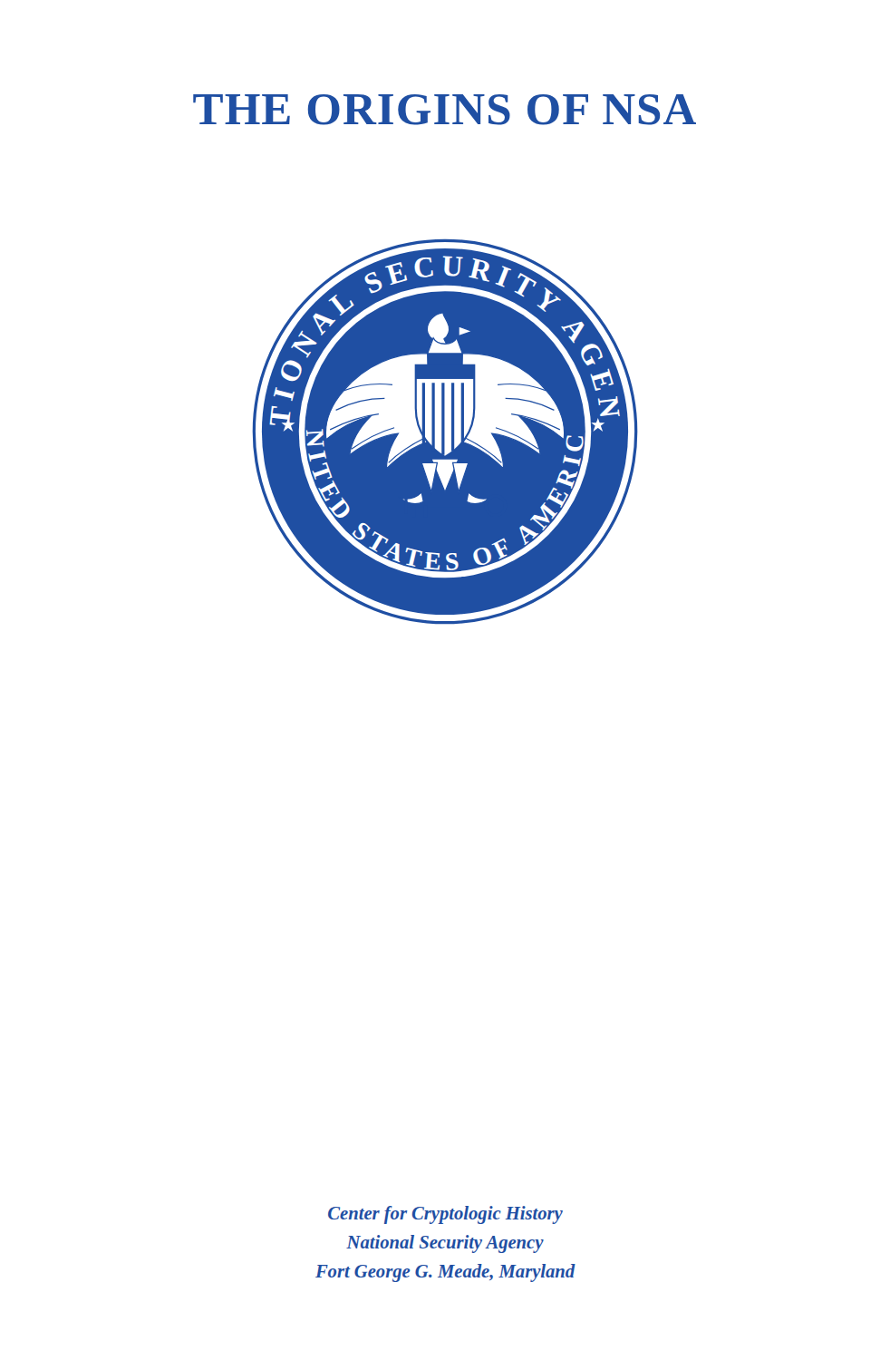The Origins of NSA
NATIONAL SECURITY AGENCY UNITED STATES OF AMERICA
Center for Cryptologic History National Security Agency Fort George G. Meade, Maryland